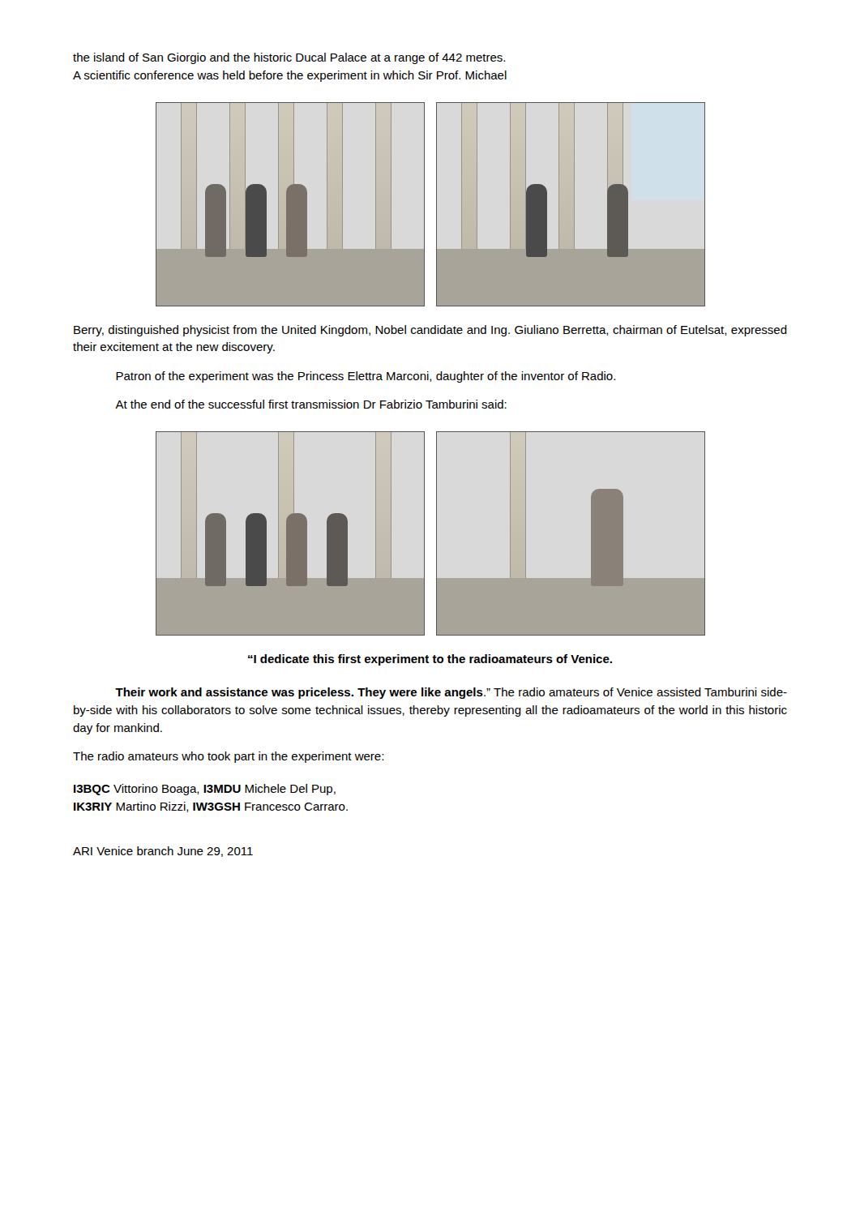the island of San Giorgio and the historic Ducal Palace at a range of 442 metres.
A scientific conference was held before the experiment in which Sir Prof. Michael
Berry, distinguished physicist from the United Kingdom, Nobel candidate and Ing. Giuliano Berretta, chairman of Eutelsat, expressed their excitement at the new discovery.
Patron of the experiment was the Princess Elettra Marconi, daughter of the inventor of Radio.
At the end of the successful first transmission Dr Fabrizio Tamburini said:
“I dedicate this first experiment to the radioamateurs of Venice.
Their work and assistance was priceless. They were like angels.” The radio amateurs of Venice assisted Tamburini side-by-side with his collaborators to solve some technical issues, thereby representing all the radioamateurs of the world in this historic day for mankind.
The radio amateurs who took part in the experiment were:
I3BQC Vittorino Boaga, I3MDU Michele Del Pup,
IK3RIY Martino Rizzi, IW3GSH Francesco Carraro.
ARI Venice branch June 29, 2011